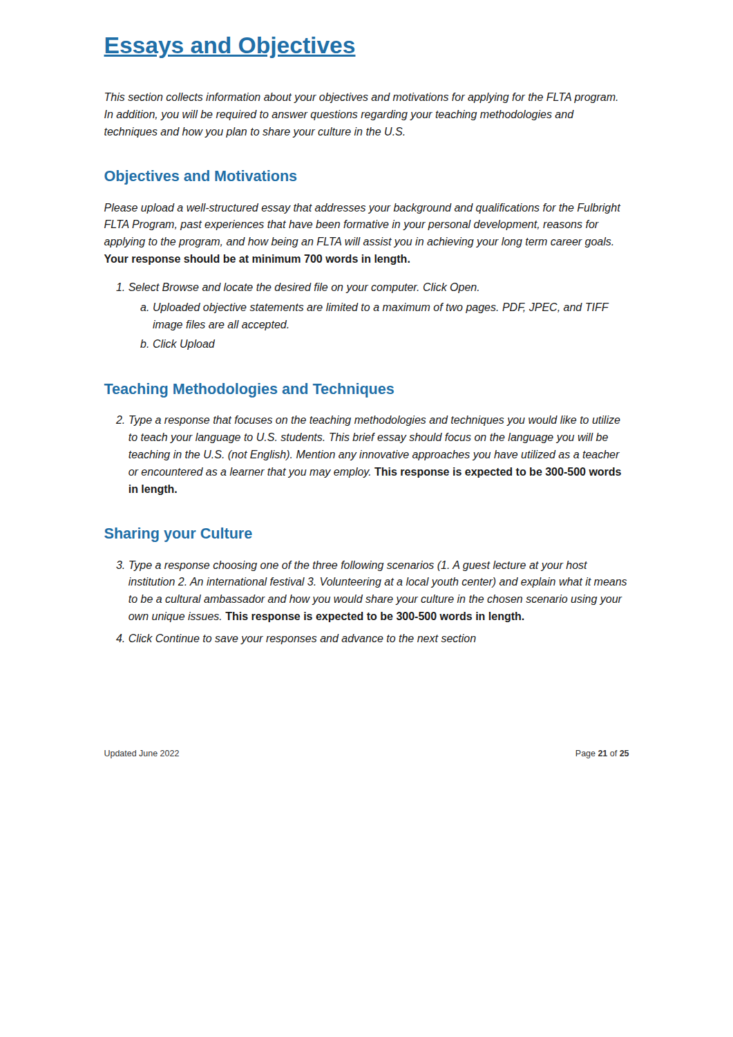Essays and Objectives
This section collects information about your objectives and motivations for applying for the FLTA program. In addition, you will be required to answer questions regarding your teaching methodologies and techniques and how you plan to share your culture in the U.S.
Objectives and Motivations
Please upload a well-structured essay that addresses your background and qualifications for the Fulbright FLTA Program, past experiences that have been formative in your personal development, reasons for applying to the program, and how being an FLTA will assist you in achieving your long term career goals. Your response should be at minimum 700 words in length.
Select Browse and locate the desired file on your computer. Click Open.
Uploaded objective statements are limited to a maximum of two pages. PDF, JPEC, and TIFF image files are all accepted.
Click Upload
Teaching Methodologies and Techniques
Type a response that focuses on the teaching methodologies and techniques you would like to utilize to teach your language to U.S. students. This brief essay should focus on the language you will be teaching in the U.S. (not English). Mention any innovative approaches you have utilized as a teacher or encountered as a learner that you may employ. This response is expected to be 300-500 words in length.
Sharing your Culture
Type a response choosing one of the three following scenarios (1. A guest lecture at your host institution 2. An international festival 3. Volunteering at a local youth center) and explain what it means to be a cultural ambassador and how you would share your culture in the chosen scenario using your own unique issues. This response is expected to be 300-500 words in length.
Click Continue to save your responses and advance to the next section
Updated June 2022 Page 21 of 25